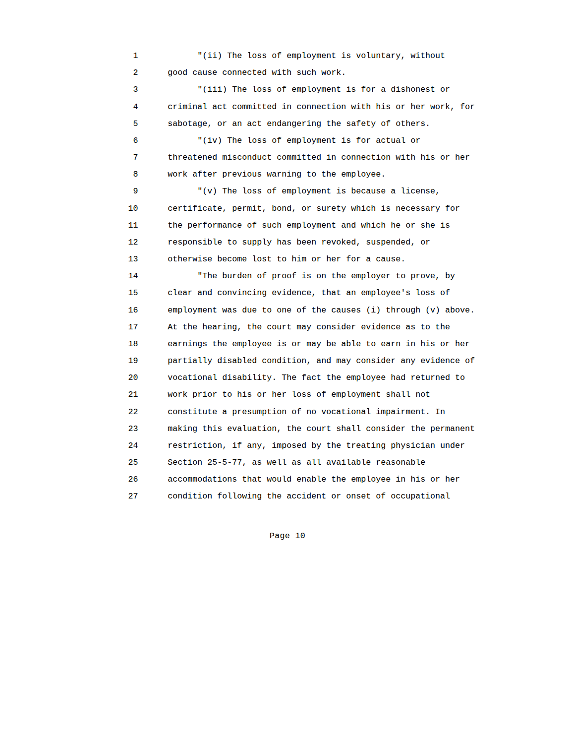| 1 | "(ii) The loss of employment is voluntary, without |
| 2 | good cause connected with such work. |
| 3 | "(iii) The loss of employment is for a dishonest or |
| 4 | criminal act committed in connection with his or her work, for |
| 5 | sabotage, or an act endangering the safety of others. |
| 6 | "(iv) The loss of employment is for actual or |
| 7 | threatened misconduct committed in connection with his or her |
| 8 | work after previous warning to the employee. |
| 9 | "(v) The loss of employment is because a license, |
| 10 | certificate, permit, bond, or surety which is necessary for |
| 11 | the performance of such employment and which he or she is |
| 12 | responsible to supply has been revoked, suspended, or |
| 13 | otherwise become lost to him or her for a cause. |
| 14 | "The burden of proof is on the employer to prove, by |
| 15 | clear and convincing evidence, that an employee's loss of |
| 16 | employment was due to one of the causes (i) through (v) above. |
| 17 | At the hearing, the court may consider evidence as to the |
| 18 | earnings the employee is or may be able to earn in his or her |
| 19 | partially disabled condition, and may consider any evidence of |
| 20 | vocational disability. The fact the employee had returned to |
| 21 | work prior to his or her loss of employment shall not |
| 22 | constitute a presumption of no vocational impairment. In |
| 23 | making this evaluation, the court shall consider the permanent |
| 24 | restriction, if any, imposed by the treating physician under |
| 25 | Section 25-5-77, as well as all available reasonable |
| 26 | accommodations that would enable the employee in his or her |
| 27 | condition following the accident or onset of occupational |
Page 10